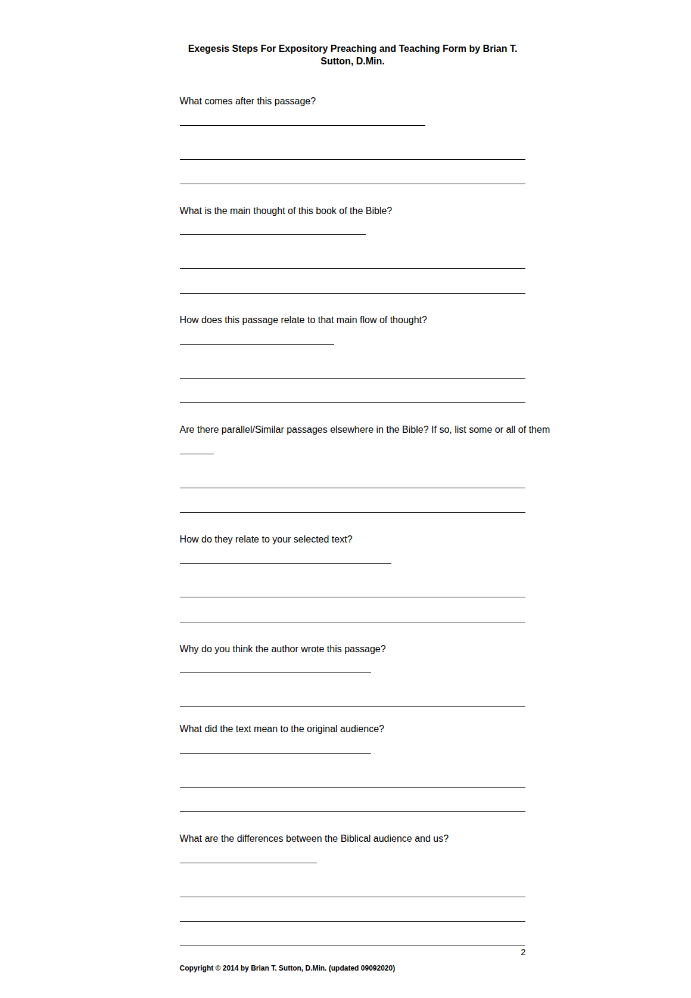Exegesis Steps For Expository Preaching and Teaching Form by Brian T. Sutton, D.Min.
What comes after this passage?
What is the main thought of this book of the Bible?
How does this passage relate to that main flow of thought?
Are there parallel/Similar passages elsewhere in the Bible? If so, list some or all of them
How do they relate to your selected text?
Why do you think the author wrote this passage?
What did the text mean to the original audience?
What are the differences between the Biblical audience and us?
2
Copyright © 2014 by Brian T. Sutton, D.Min. (updated 09092020)